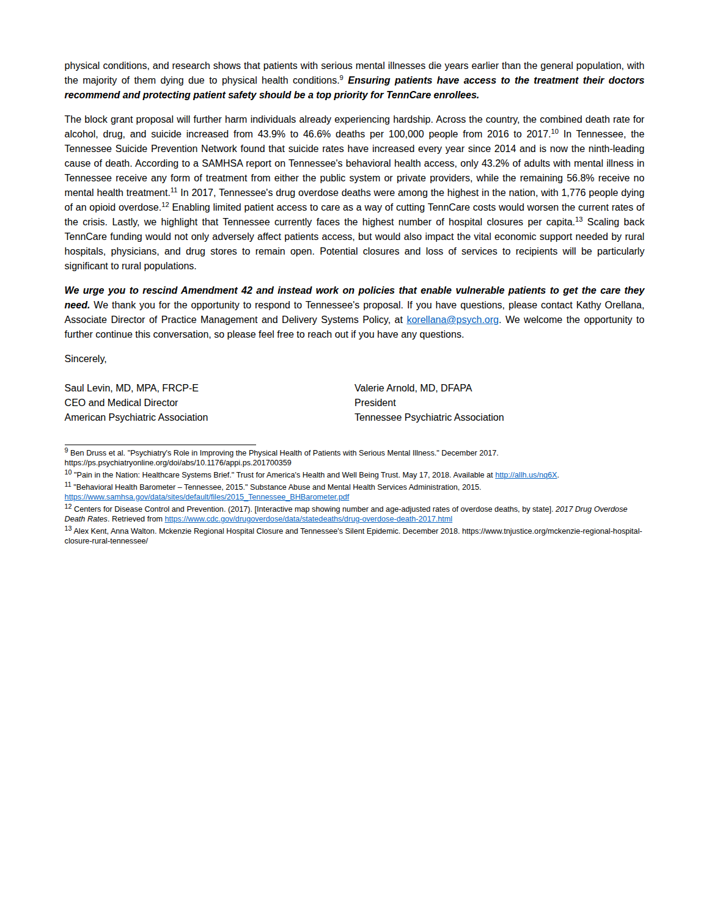physical conditions, and research shows that patients with serious mental illnesses die years earlier than the general population, with the majority of them dying due to physical health conditions.9 Ensuring patients have access to the treatment their doctors recommend and protecting patient safety should be a top priority for TennCare enrollees.
The block grant proposal will further harm individuals already experiencing hardship. Across the country, the combined death rate for alcohol, drug, and suicide increased from 43.9% to 46.6% deaths per 100,000 people from 2016 to 2017.10 In Tennessee, the Tennessee Suicide Prevention Network found that suicide rates have increased every year since 2014 and is now the ninth-leading cause of death. According to a SAMHSA report on Tennessee's behavioral health access, only 43.2% of adults with mental illness in Tennessee receive any form of treatment from either the public system or private providers, while the remaining 56.8% receive no mental health treatment.11 In 2017, Tennessee's drug overdose deaths were among the highest in the nation, with 1,776 people dying of an opioid overdose.12 Enabling limited patient access to care as a way of cutting TennCare costs would worsen the current rates of the crisis. Lastly, we highlight that Tennessee currently faces the highest number of hospital closures per capita.13 Scaling back TennCare funding would not only adversely affect patients access, but would also impact the vital economic support needed by rural hospitals, physicians, and drug stores to remain open. Potential closures and loss of services to recipients will be particularly significant to rural populations.
We urge you to rescind Amendment 42 and instead work on policies that enable vulnerable patients to get the care they need. We thank you for the opportunity to respond to Tennessee's proposal. If you have questions, please contact Kathy Orellana, Associate Director of Practice Management and Delivery Systems Policy, at korellana@psych.org. We welcome the opportunity to further continue this conversation, so please feel free to reach out if you have any questions.
Sincerely,
| Saul Levin, MD, MPA, FRCP-E | Valerie Arnold, MD, DFAPA |
| CEO and Medical Director | President |
| American Psychiatric Association | Tennessee Psychiatric Association |
9 Ben Druss et al. "Psychiatry's Role in Improving the Physical Health of Patients with Serious Mental Illness." December 2017. https://ps.psychiatryonline.org/doi/abs/10.1176/appi.ps.201700359
10 "Pain in the Nation: Healthcare Systems Brief." Trust for America's Health and Well Being Trust. May 17, 2018. Available at http://allh.us/nq6X.
11 "Behavioral Health Barometer – Tennessee, 2015." Substance Abuse and Mental Health Services Administration, 2015. https://www.samhsa.gov/data/sites/default/files/2015_Tennessee_BHBarometer.pdf
12 Centers for Disease Control and Prevention. (2017). [Interactive map showing number and age-adjusted rates of overdose deaths, by state]. 2017 Drug Overdose Death Rates. Retrieved from https://www.cdc.gov/drugoverdose/data/statedeaths/drug-overdose-death-2017.html
13 Alex Kent, Anna Walton. Mckenzie Regional Hospital Closure and Tennessee's Silent Epidemic. December 2018. https://www.tnjustice.org/mckenzie-regional-hospital-closure-rural-tennessee/